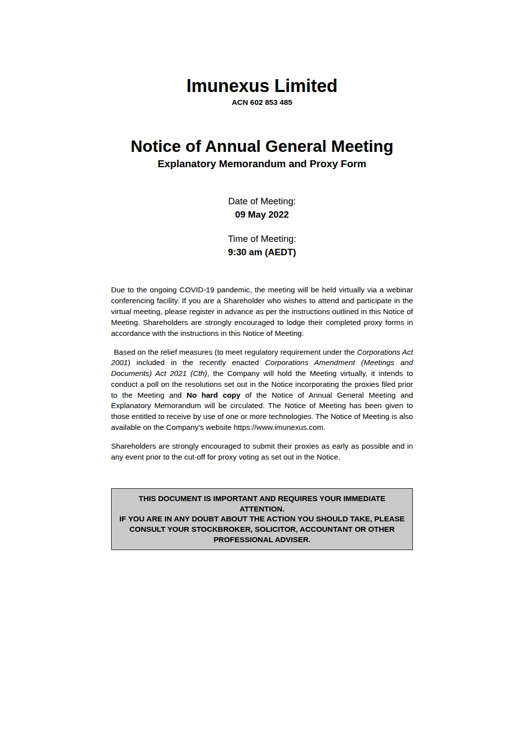Imunexus Limited
ACN 602 853 485
Notice of Annual General Meeting
Explanatory Memorandum and Proxy Form
Date of Meeting:
09 May 2022
Time of Meeting:
9:30 am (AEDT)
Due to the ongoing COVID-19 pandemic, the meeting will be held virtually via a webinar conferencing facility. If you are a Shareholder who wishes to attend and participate in the virtual meeting, please register in advance as per the instructions outlined in this Notice of Meeting. Shareholders are strongly encouraged to lodge their completed proxy forms in accordance with the instructions in this Notice of Meeting.
Based on the relief measures (to meet regulatory requirement under the Corporations Act 2001) included in the recently enacted Corporations Amendment (Meetings and Documents) Act 2021 (Cth), the Company will hold the Meeting virtually, it intends to conduct a poll on the resolutions set out in the Notice incorporating the proxies filed prior to the Meeting and No hard copy of the Notice of Annual General Meeting and Explanatory Memorandum will be circulated. The Notice of Meeting has been given to those entitled to receive by use of one or more technologies. The Notice of Meeting is also available on the Company's website https://www.imunexus.com.
Shareholders are strongly encouraged to submit their proxies as early as possible and in any event prior to the cut-off for proxy voting as set out in the Notice.
THIS DOCUMENT IS IMPORTANT AND REQUIRES YOUR IMMEDIATE ATTENTION.
IF YOU ARE IN ANY DOUBT ABOUT THE ACTION YOU SHOULD TAKE, PLEASE
CONSULT YOUR STOCKBROKER, SOLICITOR, ACCOUNTANT OR OTHER
PROFESSIONAL ADVISER.